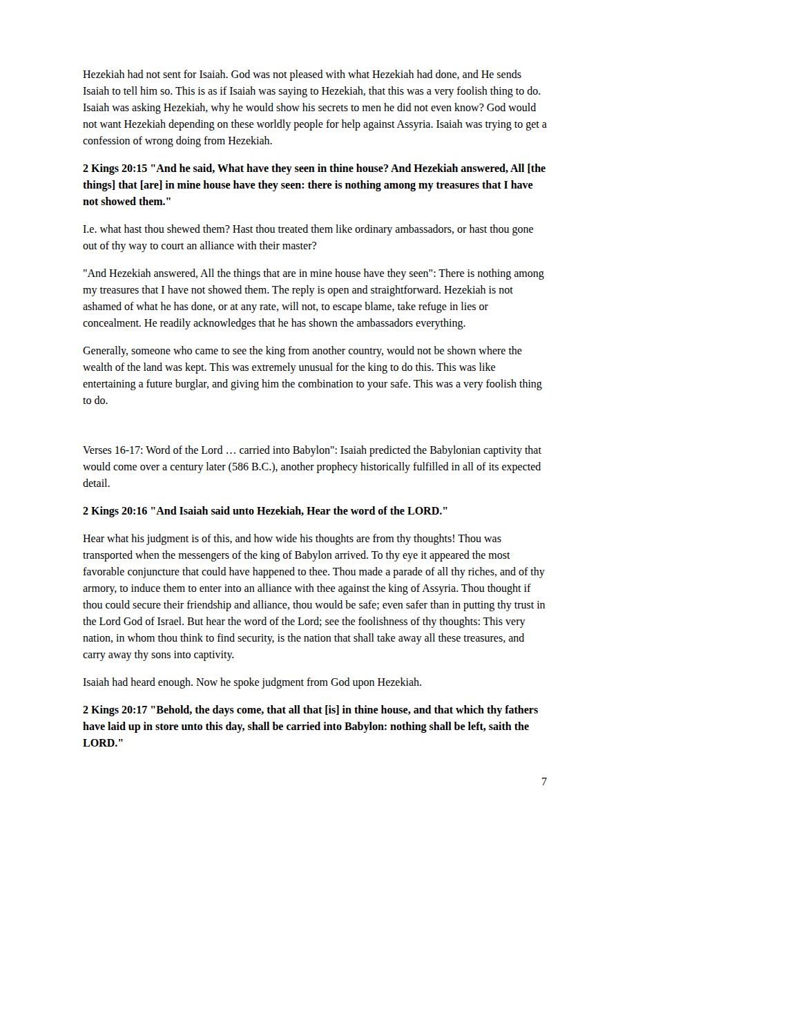Hezekiah had not sent for Isaiah. God was not pleased with what Hezekiah had done, and He sends Isaiah to tell him so. This is as if Isaiah was saying to Hezekiah, that this was a very foolish thing to do. Isaiah was asking Hezekiah, why he would show his secrets to men he did not even know? God would not want Hezekiah depending on these worldly people for help against Assyria. Isaiah was trying to get a confession of wrong doing from Hezekiah.
2 Kings 20:15 "And he said, What have they seen in thine house? And Hezekiah answered, All [the things] that [are] in mine house have they seen: there is nothing among my treasures that I have not showed them."
I.e. what hast thou shewed them? Hast thou treated them like ordinary ambassadors, or hast thou gone out of thy way to court an alliance with their master?
"And Hezekiah answered, All the things that are in mine house have they seen": There is nothing among my treasures that I have not showed them. The reply is open and straightforward. Hezekiah is not ashamed of what he has done, or at any rate, will not, to escape blame, take refuge in lies or concealment. He readily acknowledges that he has shown the ambassadors everything.
Generally, someone who came to see the king from another country, would not be shown where the wealth of the land was kept. This was extremely unusual for the king to do this. This was like entertaining a future burglar, and giving him the combination to your safe. This was a very foolish thing to do.
Verses 16-17: Word of the Lord … carried into Babylon": Isaiah predicted the Babylonian captivity that would come over a century later (586 B.C.), another prophecy historically fulfilled in all of its expected detail.
2 Kings 20:16 "And Isaiah said unto Hezekiah, Hear the word of the LORD."
Hear what his judgment is of this, and how wide his thoughts are from thy thoughts! Thou was transported when the messengers of the king of Babylon arrived. To thy eye it appeared the most favorable conjuncture that could have happened to thee. Thou made a parade of all thy riches, and of thy armory, to induce them to enter into an alliance with thee against the king of Assyria. Thou thought if thou could secure their friendship and alliance, thou would be safe; even safer than in putting thy trust in the Lord God of Israel. But hear the word of the Lord; see the foolishness of thy thoughts: This very nation, in whom thou think to find security, is the nation that shall take away all these treasures, and carry away thy sons into captivity.
Isaiah had heard enough. Now he spoke judgment from God upon Hezekiah.
2 Kings 20:17 "Behold, the days come, that all that [is] in thine house, and that which thy fathers have laid up in store unto this day, shall be carried into Babylon: nothing shall be left, saith the LORD."
7